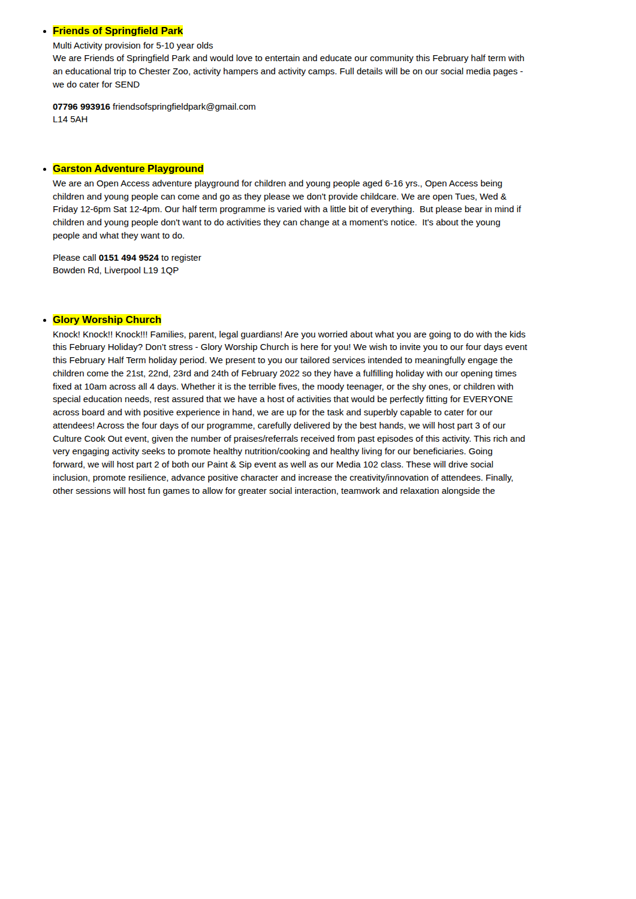Friends of Springfield Park
Multi Activity provision for 5-10 year olds
We are Friends of Springfield Park and would love to entertain and educate our community this February half term with an educational trip to Chester Zoo, activity hampers and activity camps. Full details will be on our social media pages - we do cater for SEND
07796 993916 friendsofspringfieldpark@gmail.com
L14 5AH
Garston Adventure Playground
We are an Open Access adventure playground for children and young people aged 6-16 yrs., Open Access being children and young people can come and go as they please we don't provide childcare. We are open Tues, Wed & Friday 12-6pm Sat 12-4pm. Our half term programme is varied with a little bit of everything. But please bear in mind if children and young people don't want to do activities they can change at a moment’s notice. It's about the young people and what they want to do.
Please call 0151 494 9524 to register
Bowden Rd, Liverpool L19 1QP
Glory Worship Church
Knock! Knock!! Knock!!! Families, parent, legal guardians! Are you worried about what you are going to do with the kids this February Holiday? Don’t stress - Glory Worship Church is here for you! We wish to invite you to our four days event this February Half Term holiday period. We present to you our tailored services intended to meaningfully engage the children come the 21st, 22nd, 23rd and 24th of February 2022 so they have a fulfilling holiday with our opening times fixed at 10am across all 4 days. Whether it is the terrible fives, the moody teenager, or the shy ones, or children with special education needs, rest assured that we have a host of activities that would be perfectly fitting for EVERYONE across board and with positive experience in hand, we are up for the task and superbly capable to cater for our attendees! Across the four days of our programme, carefully delivered by the best hands, we will host part 3 of our Culture Cook Out event, given the number of praises/referrals received from past episodes of this activity. This rich and very engaging activity seeks to promote healthy nutrition/cooking and healthy living for our beneficiaries. Going forward, we will host part 2 of both our Paint & Sip event as well as our Media 102 class. These will drive social inclusion, promote resilience, advance positive character and increase the creativity/innovation of attendees. Finally, other sessions will host fun games to allow for greater social interaction, teamwork and relaxation alongside the